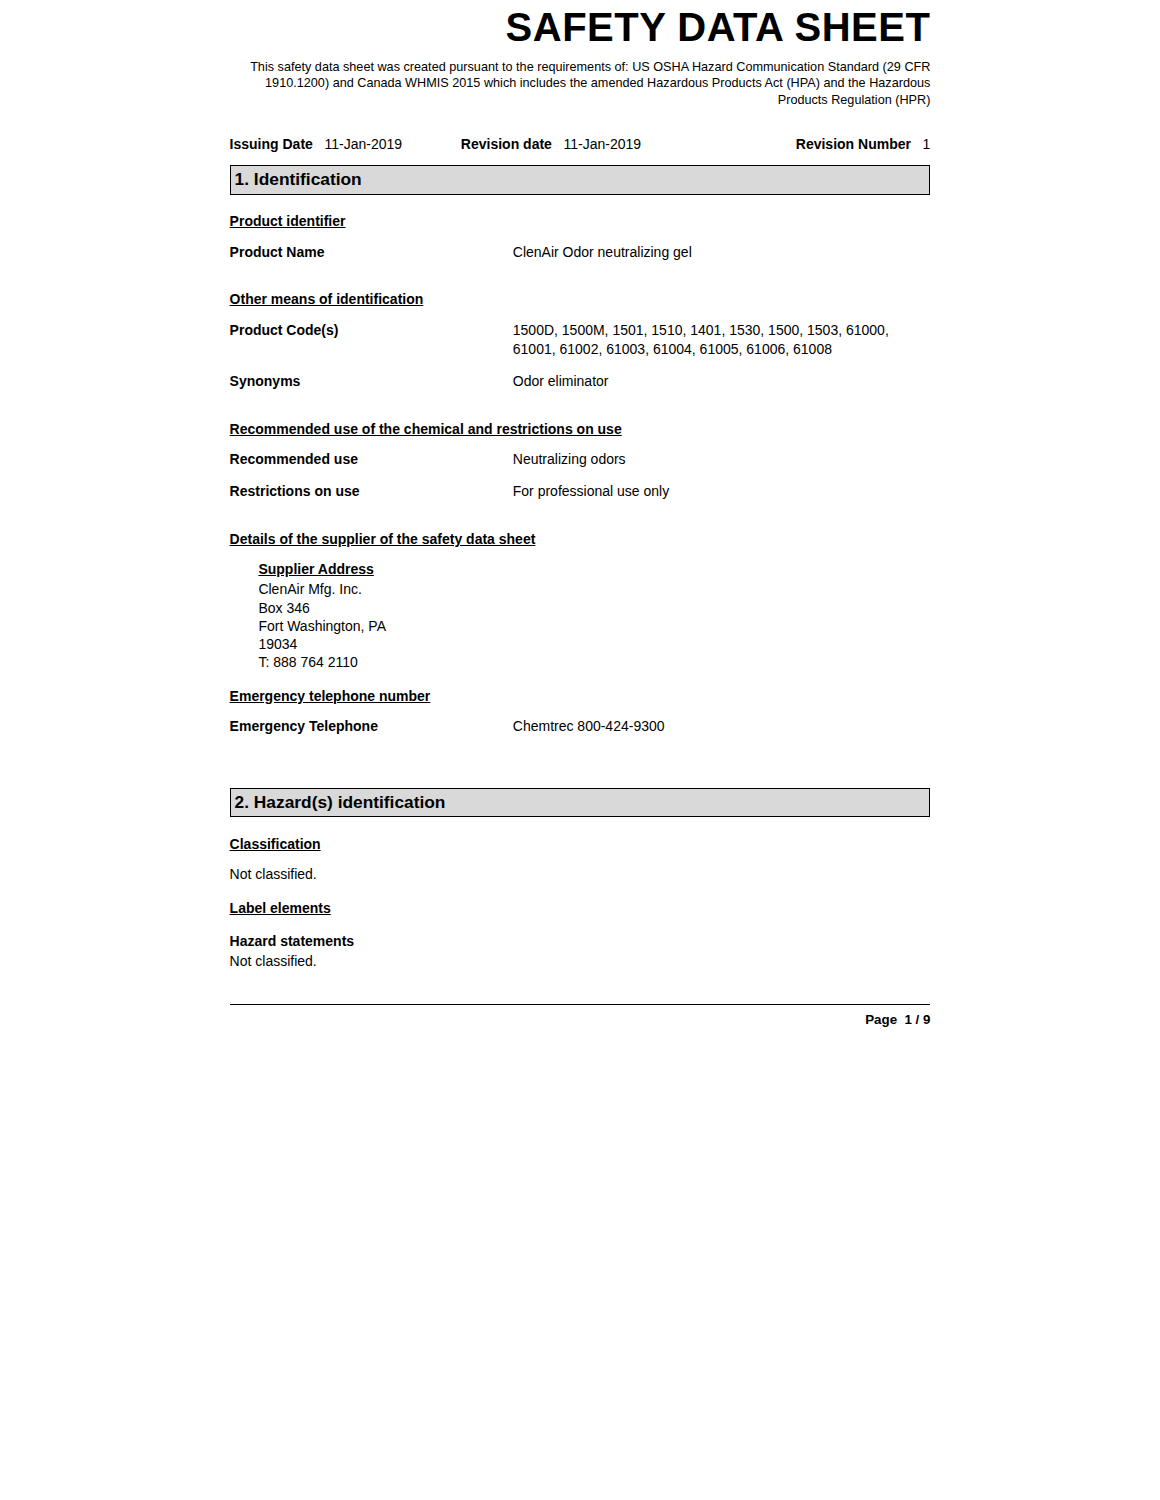SAFETY DATA SHEET
This safety data sheet was created pursuant to the requirements of: US OSHA Hazard Communication Standard (29 CFR 1910.1200) and Canada WHMIS 2015 which includes the amended Hazardous Products Act (HPA) and the Hazardous Products Regulation (HPR)
| Issuing Date 11-Jan-2019 | Revision date 11-Jan-2019 | Revision Number 1 |
1. Identification
Product identifier
| Product Name | ClenAir Odor neutralizing gel |
Other means of identification
| Product Code(s) | 1500D, 1500M, 1501, 1510, 1401, 1530, 1500, 1503, 61000, 61001, 61002, 61003, 61004, 61005, 61006, 61008 |
| Synonyms | Odor eliminator |
Recommended use of the chemical and restrictions on use
| Recommended use | Neutralizing odors |
| Restrictions on use | For professional use only |
Details of the supplier of the safety data sheet
Supplier Address
ClenAir Mfg. Inc.
Box 346
Fort Washington, PA
19034
T: 888 764 2110
Emergency telephone number
| Emergency Telephone | Chemtrec 800-424-9300 |
2. Hazard(s) identification
Classification
Not classified.
Label elements
Hazard statements
Not classified.
Page 1 / 9